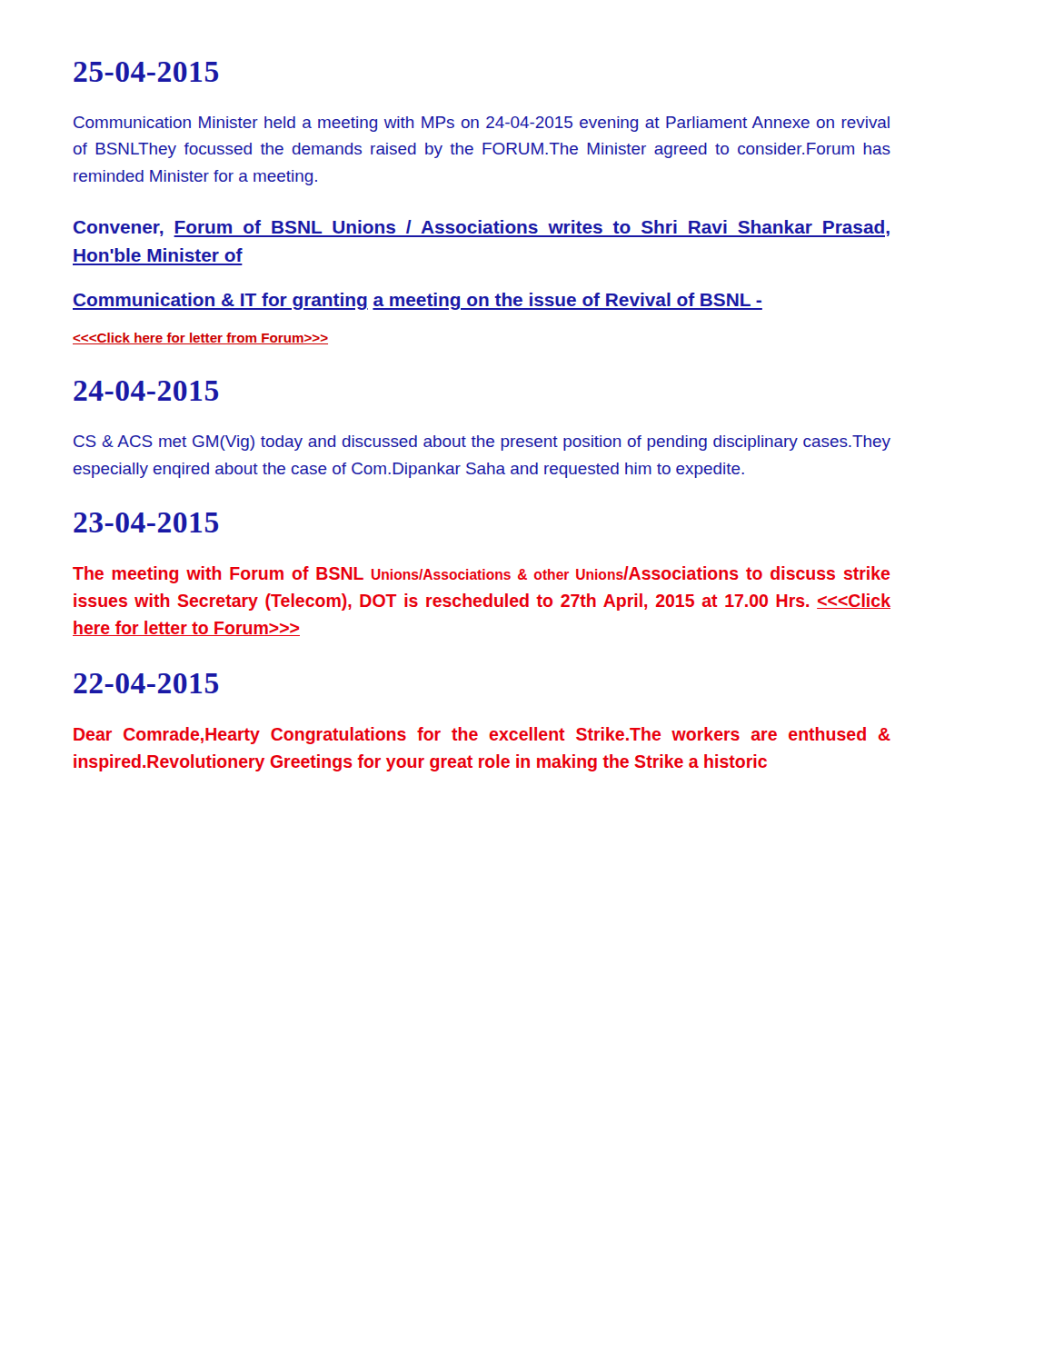25-04-2015
Communication Minister held a meeting with MPs on 24-04-2015 evening at Parliament Annexe on revival of BSNLThey focussed the demands raised by the FORUM.The Minister agreed to consider.Forum has reminded Minister for a meeting.
Convener, Forum of BSNL Unions / Associations writes to Shri Ravi Shankar Prasad, Hon'ble Minister of
Communication & IT for granting a meeting on the issue of Revival of BSNL -
<<<Click here for letter from Forum>>>
24-04-2015
CS & ACS met GM(Vig) today and discussed about the present position of pending disciplinary cases.They especially enqired about the case of Com.Dipankar Saha and requested him to expedite.
23-04-2015
The meeting with Forum of BSNL Unions/Associations & other Unions/Associations to discuss strike issues with Secretary (Telecom), DOT is rescheduled to 27th April, 2015 at 17.00 Hrs. <<<Click here for letter to Forum>>>
22-04-2015
Dear Comrade,Hearty Congratulations for the excellent Strike.The workers are enthused & inspired.Revolutionery Greetings for your great role in making the Strike a historic